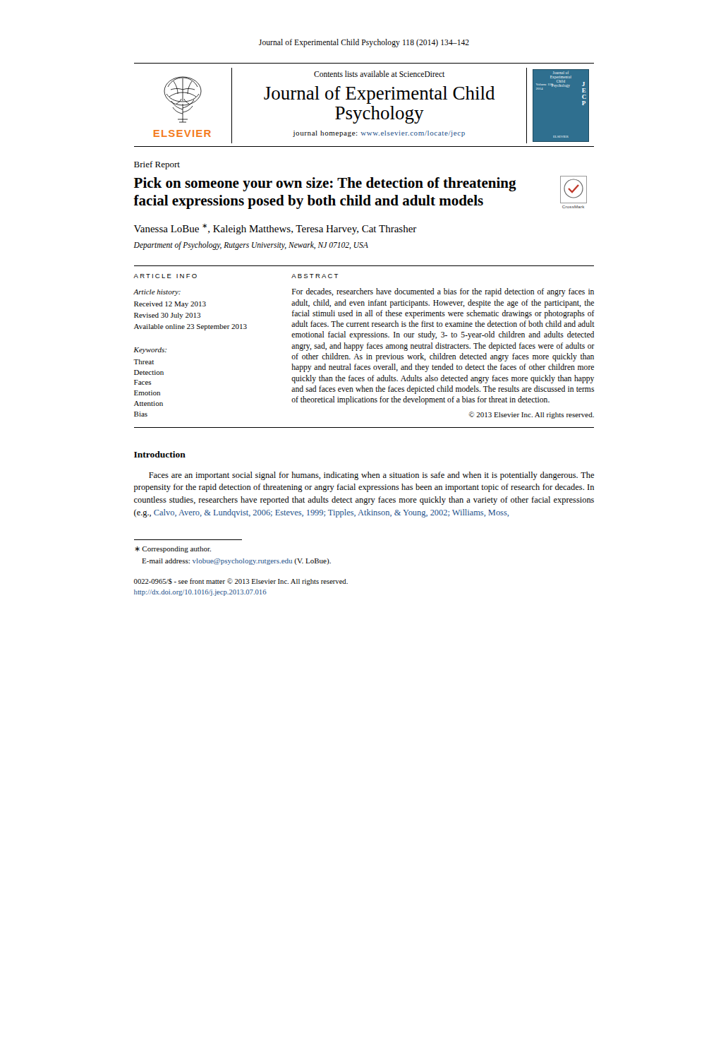Journal of Experimental Child Psychology 118 (2014) 134–142
ELSEVIER
Contents lists available at ScienceDirect
Journal of Experimental Child
Psychology
journal homepage: www.elsevier.com/locate/jecp
Journal of
Experimental
Child
Psychology
JECP
Volume 118
2014
ELSEVIER
Brief Report
Pick on someone your own size: The detection of threatening facial expressions posed by both child and adult models
CrossMark
Vanessa LoBue ∗, Kaleigh Matthews, Teresa Harvey, Cat Thrasher
Department of Psychology, Rutgers University, Newark, NJ 07102, USA
Article info
Article history:
Received 12 May 2013
Revised 30 July 2013
Available online 23 September 2013
Keywords:
Threat
Detection
Faces
Emotion
Attention
Bias
Abstract
For decades, researchers have documented a bias for the rapid detection of angry faces in adult, child, and even infant participants. However, despite the age of the participant, the facial stimuli used in all of these experiments were schematic drawings or photographs of adult faces. The current research is the first to examine the detection of both child and adult emotional facial expressions. In our study, 3- to 5-year-old children and adults detected angry, sad, and happy faces among neutral distracters. The depicted faces were of adults or of other children. As in previous work, children detected angry faces more quickly than happy and neutral faces overall, and they tended to detect the faces of other children more quickly than the faces of adults. Adults also detected angry faces more quickly than happy and sad faces even when the faces depicted child models. The results are discussed in terms of theoretical implications for the development of a bias for threat in detection.
© 2013 Elsevier Inc. All rights reserved.
Introduction
Faces are an important social signal for humans, indicating when a situation is safe and when it is potentially dangerous. The propensity for the rapid detection of threatening or angry facial expressions has been an important topic of research for decades. In countless studies, researchers have reported that adults detect angry faces more quickly than a variety of other facial expressions (e.g., Calvo, Avero, & Lundqvist, 2006; Esteves, 1999; Tipples, Atkinson, & Young, 2002; Williams, Moss,
∗ Corresponding author.
E-mail address: vlobue@psychology.rutgers.edu (V. LoBue).
0022-0965/$ - see front matter © 2013 Elsevier Inc. All rights reserved.
http://dx.doi.org/10.1016/j.jecp.2013.07.016